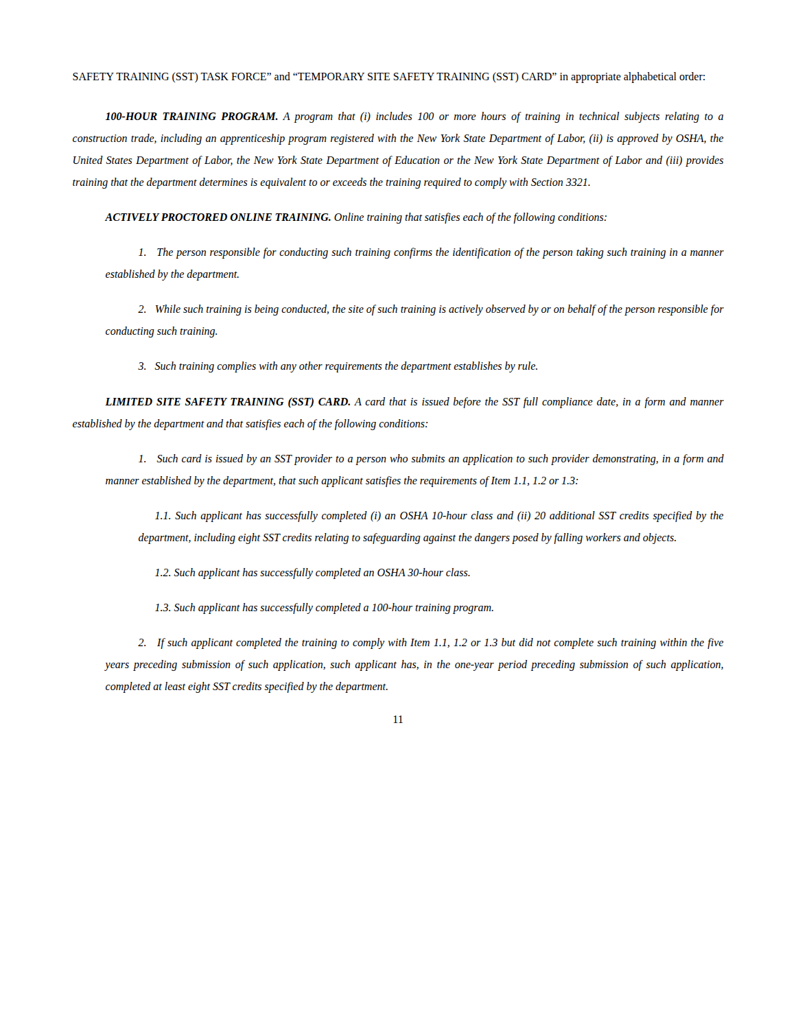SAFETY TRAINING (SST) TASK FORCE” and “TEMPORARY SITE SAFETY TRAINING (SST) CARD” in appropriate alphabetical order:
100-HOUR TRAINING PROGRAM. A program that (i) includes 100 or more hours of training in technical subjects relating to a construction trade, including an apprenticeship program registered with the New York State Department of Labor, (ii) is approved by OSHA, the United States Department of Labor, the New York State Department of Education or the New York State Department of Labor and (iii) provides training that the department determines is equivalent to or exceeds the training required to comply with Section 3321.
ACTIVELY PROCTORED ONLINE TRAINING. Online training that satisfies each of the following conditions:
1. The person responsible for conducting such training confirms the identification of the person taking such training in a manner established by the department.
2. While such training is being conducted, the site of such training is actively observed by or on behalf of the person responsible for conducting such training.
3. Such training complies with any other requirements the department establishes by rule.
LIMITED SITE SAFETY TRAINING (SST) CARD. A card that is issued before the SST full compliance date, in a form and manner established by the department and that satisfies each of the following conditions:
1. Such card is issued by an SST provider to a person who submits an application to such provider demonstrating, in a form and manner established by the department, that such applicant satisfies the requirements of Item 1.1, 1.2 or 1.3:
1.1. Such applicant has successfully completed (i) an OSHA 10-hour class and (ii) 20 additional SST credits specified by the department, including eight SST credits relating to safeguarding against the dangers posed by falling workers and objects.
1.2. Such applicant has successfully completed an OSHA 30-hour class.
1.3. Such applicant has successfully completed a 100-hour training program.
2. If such applicant completed the training to comply with Item 1.1, 1.2 or 1.3 but did not complete such training within the five years preceding submission of such application, such applicant has, in the one-year period preceding submission of such application, completed at least eight SST credits specified by the department.
11